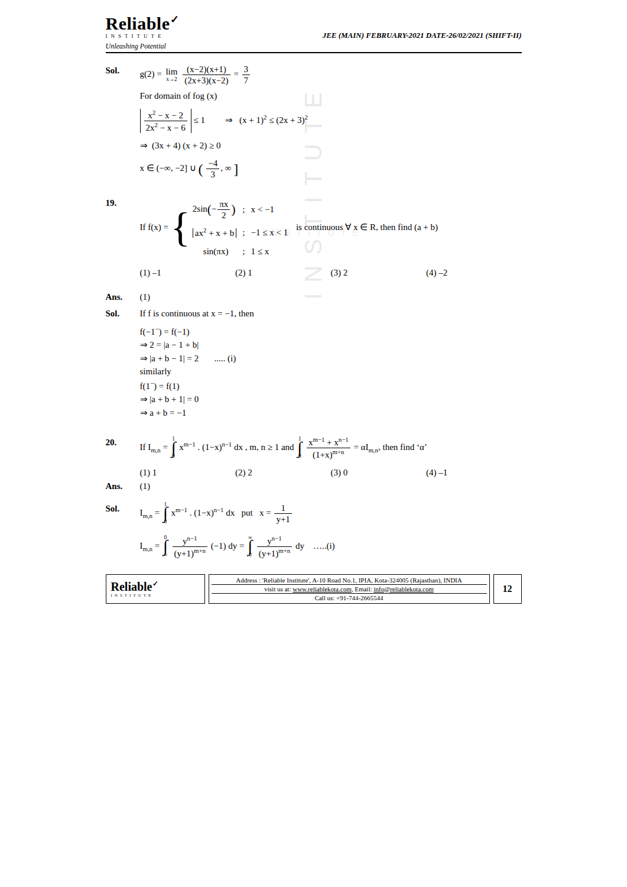Reliable✓
INSTITUTE
Unleashing Potential
JEE (MAIN) FEBRUARY-2021 DATE-26/02/2021 (SHIFT-II)
INSTITUTE
INSTITUTE
Sol.
g(2) = lim x→2 (x−2)(x+1)(2x+3)(x−2) = 37
For domain of fog (x)
x2 − x − 22x2 − x − 6 ≤ 1 ⇒ (x + 1)2 ≤ (2x + 3)2
⇒ (3x + 4) (x + 2) ≥ 0
x ∈ (−∞, −2] ∪ ( −43, ∞ ]
19.
If f(x) = {
| 2sin ( − πx 2 ) | ; | x < −1 |
| ax 2 + x + b | ; | −1 ≤ x < 1 |
| sin(πx) | ; | 1 ≤ x |
is continuous ∀ x ∈ R, then find (a + b)
(1) –1
(2) 1
(3) 2
(4) –2
Ans.
(1)
Sol.
If f is continuous at x = −1, then
f(−1−) = f(−1)
⇒ 2 = |a − 1 + b|
⇒ |a + b − 1| = 2 ..... (i)
similarly
f(1−) = f(1)
⇒ |a + b + 1| = 0
⇒ a + b = −1
20.
If Im,n = 1∫0 xm−1 . (1−x)n−1 dx , m, n ≥ 1 and 1∫0 xm−1 + xn−1(1+x)m+n = αIm,n, then find ‘α’
(1) 1
(2) 2
(3) 0
(4) –1
Ans.
(1)
Sol.
Im,n = 1∫0 xm−1 . (1−x)n−1 dx put x = 1 y+1
Im,n = 0∫∞ yn−1(y+1)m+n (−1) dy = ∞∫0 yn−1(y+1)m+n dy …..(i)
Reliable✓
INSTITUTE
Address : 'Reliable Institute', A-10 Road No.1, IPIA, Kota-324005 (Rajasthan), INDIA
visit us at: www.reliablekota.com, Email: info@reliablekota.com
Call us: +91-744-2665544
12